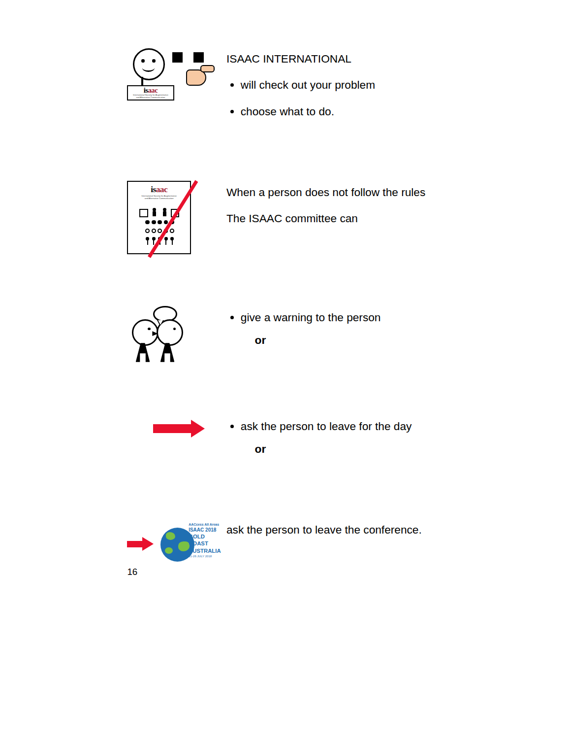isaac
International Society for Augmentative
and Alternative Communication
ISAAC INTERNATIONAL
will check out your problem
choose what to do.
isaac
International Society for Augmentative
and Alternative Communication
When a person does not follow the rules
The ISAAC committee can
give a warning to the person or
ask the person to leave for the day or
AACcess All Areas
ISAAC 2018
GOLD COAST
AUSTRALIA
21-26 JULY 2018
ask the person to leave the conference.
16